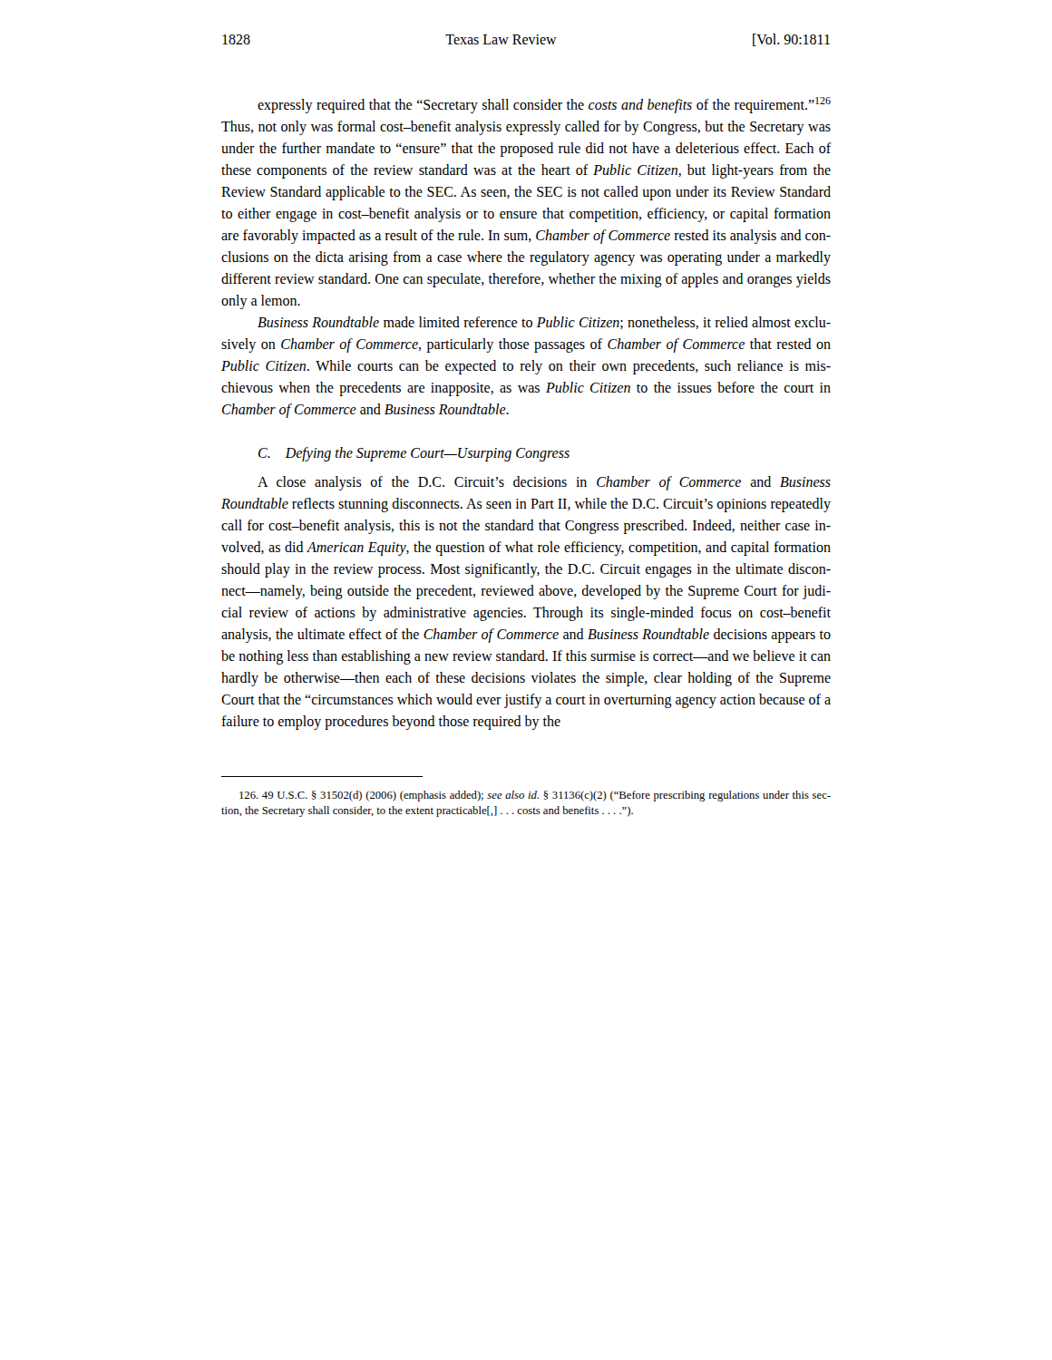1828 Texas Law Review [Vol. 90:1811
expressly required that the “Secretary shall consider the costs and benefits of the requirement.”126 Thus, not only was formal cost–benefit analysis expressly called for by Congress, but the Secretary was under the further mandate to “ensure” that the proposed rule did not have a deleterious effect. Each of these components of the review standard was at the heart of Public Citizen, but light-years from the Review Standard applicable to the SEC. As seen, the SEC is not called upon under its Review Standard to either engage in cost–benefit analysis or to ensure that competition, efficiency, or capital formation are favorably impacted as a result of the rule. In sum, Chamber of Commerce rested its analysis and conclusions on the dicta arising from a case where the regulatory agency was operating under a markedly different review standard. One can speculate, therefore, whether the mixing of apples and oranges yields only a lemon.
Business Roundtable made limited reference to Public Citizen; nonetheless, it relied almost exclusively on Chamber of Commerce, particularly those passages of Chamber of Commerce that rested on Public Citizen. While courts can be expected to rely on their own precedents, such reliance is mischievous when the precedents are inapposite, as was Public Citizen to the issues before the court in Chamber of Commerce and Business Roundtable.
C. Defying the Supreme Court—Usurping Congress
A close analysis of the D.C. Circuit’s decisions in Chamber of Commerce and Business Roundtable reflects stunning disconnects. As seen in Part II, while the D.C. Circuit’s opinions repeatedly call for cost–benefit analysis, this is not the standard that Congress prescribed. Indeed, neither case involved, as did American Equity, the question of what role efficiency, competition, and capital formation should play in the review process. Most significantly, the D.C. Circuit engages in the ultimate disconnect—namely, being outside the precedent, reviewed above, developed by the Supreme Court for judicial review of actions by administrative agencies. Through its single-minded focus on cost–benefit analysis, the ultimate effect of the Chamber of Commerce and Business Roundtable decisions appears to be nothing less than establishing a new review standard. If this surmise is correct—and we believe it can hardly be otherwise—then each of these decisions violates the simple, clear holding of the Supreme Court that the “circumstances which would ever justify a court in overturning agency action because of a failure to employ procedures beyond those required by the
126. 49 U.S.C. § 31502(d) (2006) (emphasis added); see also id. § 31136(c)(2) (“Before prescribing regulations under this section, the Secretary shall consider, to the extent practicable[,] . . . costs and benefits . . . .”).